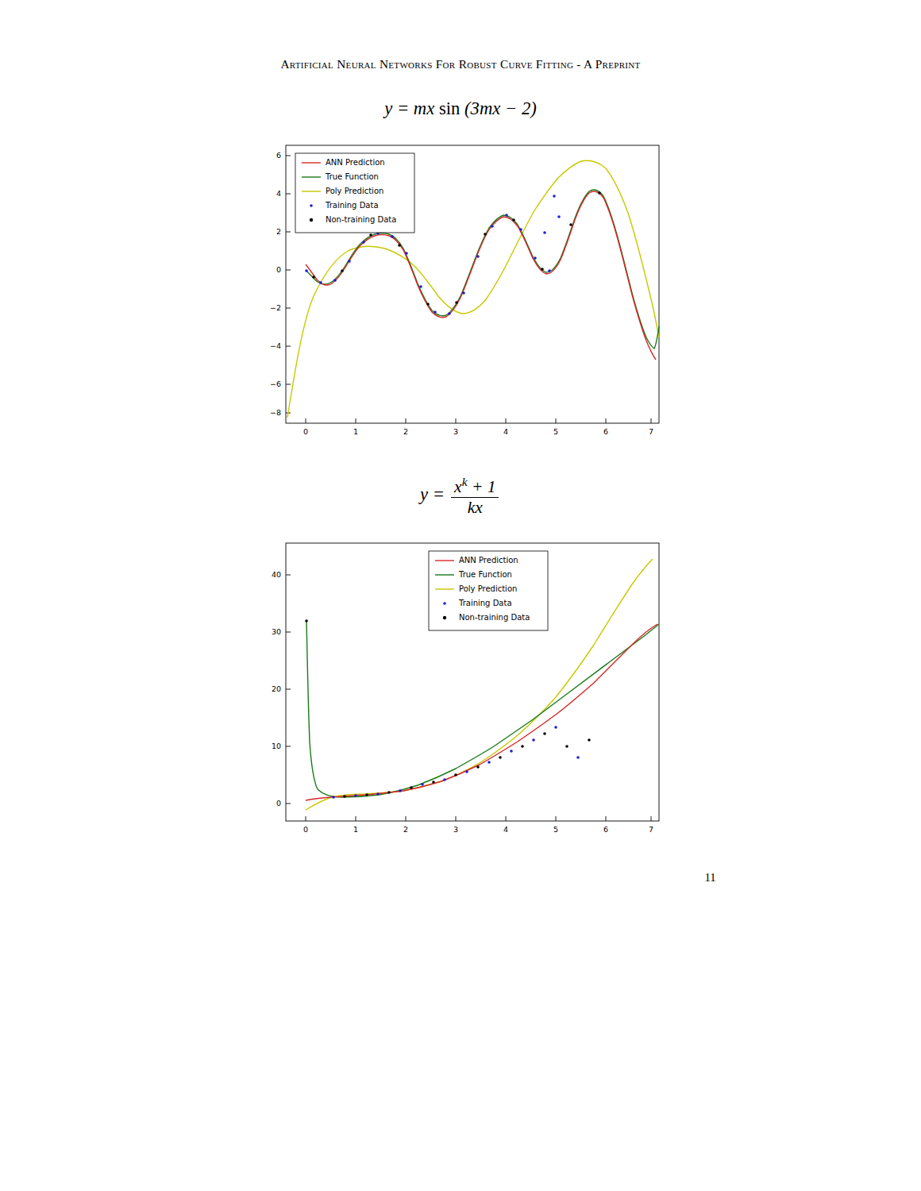Artificial Neural Networks For Robust Curve Fitting - A Preprint
y = mx sin (3mx − 2)
6 4 2 0 −2 −4 −6 −8 0 1 2 3 4 5 6 7 ANN Prediction True Function Poly Prediction Training Data Non-training Data
y = xk + 1 kx
40 30 20 10 0 0 1 2 3 4 5 6 7 ANN Prediction True Function Poly Prediction Training Data Non-training Data
11